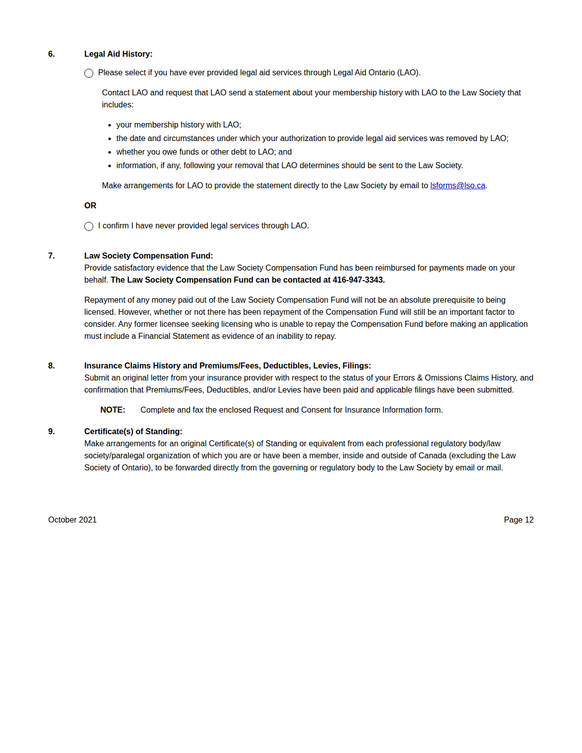6.
Legal Aid History:
Please select if you have ever provided legal aid services through Legal Aid Ontario (LAO).
Contact LAO and request that LAO send a statement about your membership history with LAO to the Law Society that includes:
your membership history with LAO;
the date and circumstances under which your authorization to provide legal aid services was removed by LAO;
whether you owe funds or other debt to LAO; and
information, if any, following your removal that LAO determines should be sent to the Law Society.
Make arrangements for LAO to provide the statement directly to the Law Society by email to lsforms@lso.ca.
OR
I confirm I have never provided legal services through LAO.
7.
Law Society Compensation Fund:
Provide satisfactory evidence that the Law Society Compensation Fund has been reimbursed for payments made on your behalf. The Law Society Compensation Fund can be contacted at 416-947-3343.
Repayment of any money paid out of the Law Society Compensation Fund will not be an absolute prerequisite to being licensed. However, whether or not there has been repayment of the Compensation Fund will still be an important factor to consider. Any former licensee seeking licensing who is unable to repay the Compensation Fund before making an application must include a Financial Statement as evidence of an inability to repay.
8.
Insurance Claims History and Premiums/Fees, Deductibles, Levies, Filings:
Submit an original letter from your insurance provider with respect to the status of your Errors & Omissions Claims History, and confirmation that Premiums/Fees, Deductibles, and/or Levies have been paid and applicable filings have been submitted.
NOTE:
Complete and fax the enclosed Request and Consent for Insurance Information form.
9.
Certificate(s) of Standing:
Make arrangements for an original Certificate(s) of Standing or equivalent from each professional regulatory body/law society/paralegal organization of which you are or have been a member, inside and outside of Canada (excluding the Law Society of Ontario), to be forwarded directly from the governing or regulatory body to the Law Society by email or mail.
October 2021
Page 12